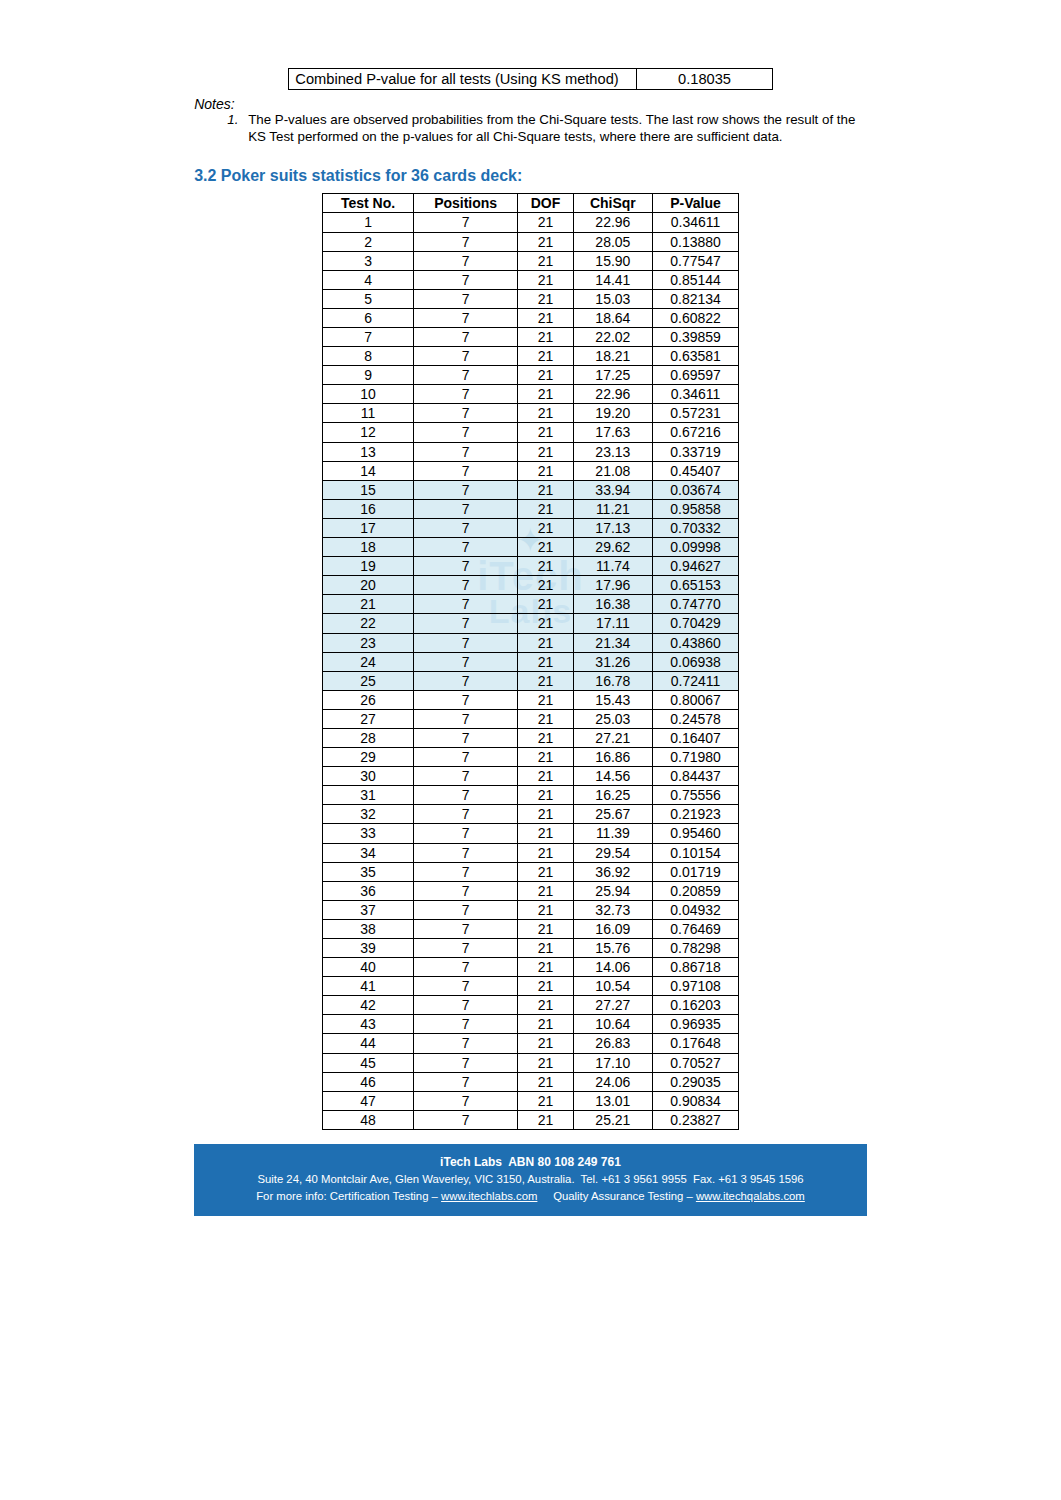| Combined P-value for all tests (Using KS method) | 0.18035 |
Notes:
The P-values are observed probabilities from the Chi-Square tests. The last row shows the result of the KS Test performed on the p-values for all Chi-Square tests, where there are sufficient data.
3.2 Poker suits statistics for 36 cards deck:
✦
iTechLabs
| Test No. | Positions | DOF | ChiSqr | P-Value |
| --- | --- | --- | --- | --- |
| 1 | 7 | 21 | 22.96 | 0.34611 |
| 2 | 7 | 21 | 28.05 | 0.13880 |
| 3 | 7 | 21 | 15.90 | 0.77547 |
| 4 | 7 | 21 | 14.41 | 0.85144 |
| 5 | 7 | 21 | 15.03 | 0.82134 |
| 6 | 7 | 21 | 18.64 | 0.60822 |
| 7 | 7 | 21 | 22.02 | 0.39859 |
| 8 | 7 | 21 | 18.21 | 0.63581 |
| 9 | 7 | 21 | 17.25 | 0.69597 |
| 10 | 7 | 21 | 22.96 | 0.34611 |
| 11 | 7 | 21 | 19.20 | 0.57231 |
| 12 | 7 | 21 | 17.63 | 0.67216 |
| 13 | 7 | 21 | 23.13 | 0.33719 |
| 14 | 7 | 21 | 21.08 | 0.45407 |
| 15 | 7 | 21 | 33.94 | 0.03674 |
| 16 | 7 | 21 | 11.21 | 0.95858 |
| 17 | 7 | 21 | 17.13 | 0.70332 |
| 18 | 7 | 21 | 29.62 | 0.09998 |
| 19 | 7 | 21 | 11.74 | 0.94627 |
| 20 | 7 | 21 | 17.96 | 0.65153 |
| 21 | 7 | 21 | 16.38 | 0.74770 |
| 22 | 7 | 21 | 17.11 | 0.70429 |
| 23 | 7 | 21 | 21.34 | 0.43860 |
| 24 | 7 | 21 | 31.26 | 0.06938 |
| 25 | 7 | 21 | 16.78 | 0.72411 |
| 26 | 7 | 21 | 15.43 | 0.80067 |
| 27 | 7 | 21 | 25.03 | 0.24578 |
| 28 | 7 | 21 | 27.21 | 0.16407 |
| 29 | 7 | 21 | 16.86 | 0.71980 |
| 30 | 7 | 21 | 14.56 | 0.84437 |
| 31 | 7 | 21 | 16.25 | 0.75556 |
| 32 | 7 | 21 | 25.67 | 0.21923 |
| 33 | 7 | 21 | 11.39 | 0.95460 |
| 34 | 7 | 21 | 29.54 | 0.10154 |
| 35 | 7 | 21 | 36.92 | 0.01719 |
| 36 | 7 | 21 | 25.94 | 0.20859 |
| 37 | 7 | 21 | 32.73 | 0.04932 |
| 38 | 7 | 21 | 16.09 | 0.76469 |
| 39 | 7 | 21 | 15.76 | 0.78298 |
| 40 | 7 | 21 | 14.06 | 0.86718 |
| 41 | 7 | 21 | 10.54 | 0.97108 |
| 42 | 7 | 21 | 27.27 | 0.16203 |
| 43 | 7 | 21 | 10.64 | 0.96935 |
| 44 | 7 | 21 | 26.83 | 0.17648 |
| 45 | 7 | 21 | 17.10 | 0.70527 |
| 46 | 7 | 21 | 24.06 | 0.29035 |
| 47 | 7 | 21 | 13.01 | 0.90834 |
| 48 | 7 | 21 | 25.21 | 0.23827 |
iTech Labs ABN 80 108 249 761
Suite 24, 40 Montclair Ave, Glen Waverley, VIC 3150, Australia. Tel. +61 3 9561 9955 Fax. +61 3 9545 1596
For more info: Certification Testing – www.itechlabs.com Quality Assurance Testing – www.itechqalabs.com